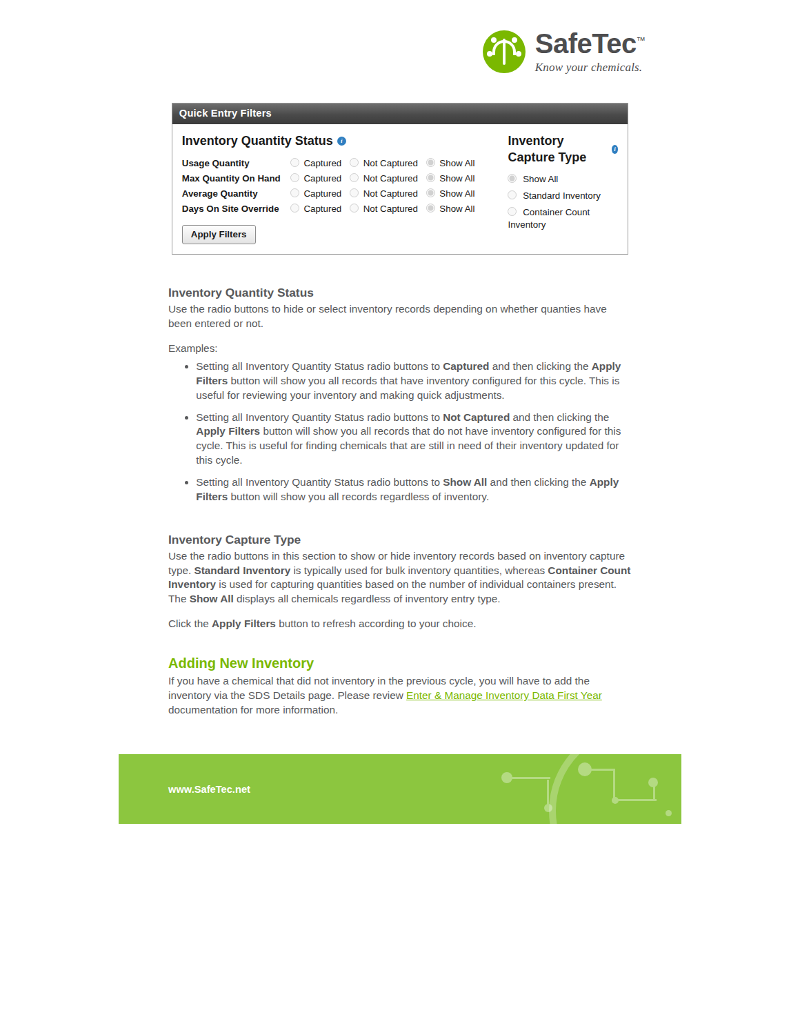SafeTec™
Know your chemicals.
Quick Entry Filters
Inventory Quantity Status i
| Usage Quantity | Captured Not Captured Show All |
| Max Quantity On Hand | Captured Not Captured Show All |
| Average Quantity | Captured Not Captured Show All |
| Days On Site Override | Captured Not Captured Show All |
Apply Filters
Inventory Capture Type i
Show All Standard Inventory Container Count Inventory
Inventory Quantity Status
Use the radio buttons to hide or select inventory records depending on whether quanties have been entered or not.
Examples:
Setting all Inventory Quantity Status radio buttons to Captured and then clicking the Apply Filters button will show you all records that have inventory configured for this cycle. This is useful for reviewing your inventory and making quick adjustments.
Setting all Inventory Quantity Status radio buttons to Not Captured and then clicking the Apply Filters button will show you all records that do not have inventory configured for this cycle. This is useful for finding chemicals that are still in need of their inventory updated for this cycle.
Setting all Inventory Quantity Status radio buttons to Show All and then clicking the Apply Filters button will show you all records regardless of inventory.
Inventory Capture Type
Use the radio buttons in this section to show or hide inventory records based on inventory capture type. Standard Inventory is typically used for bulk inventory quantities, whereas Container Count Inventory is used for capturing quantities based on the number of individual containers present. The Show All displays all chemicals regardless of inventory entry type.
Click the Apply Filters button to refresh according to your choice.
Adding New Inventory
If you have a chemical that did not inventory in the previous cycle, you will have to add the inventory via the SDS Details page. Please review Enter & Manage Inventory Data First Year documentation for more information.
www.SafeTec.net